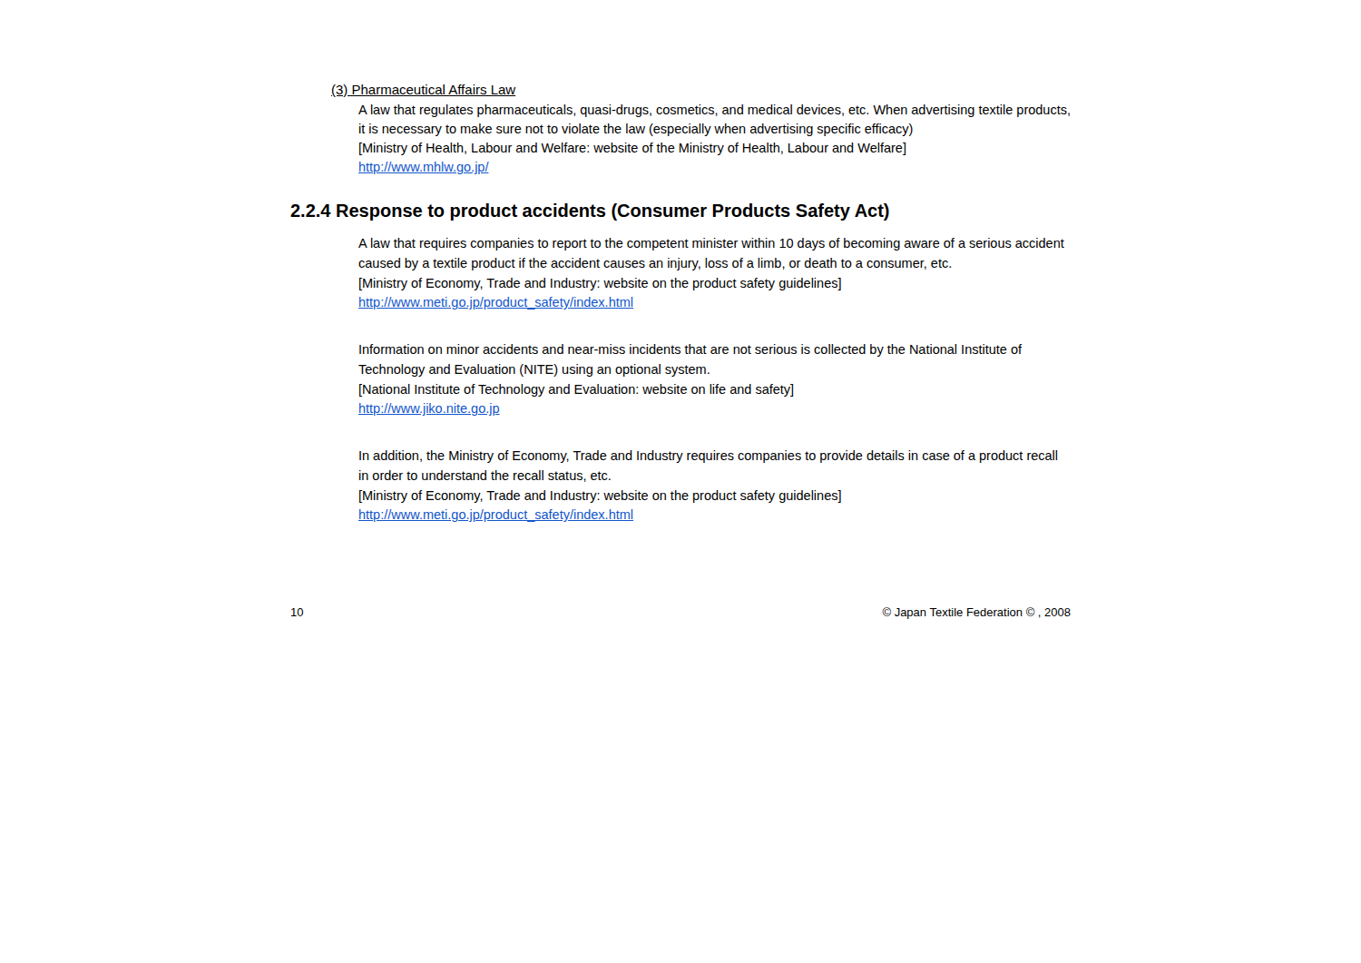(3) Pharmaceutical Affairs Law
A law that regulates pharmaceuticals, quasi-drugs, cosmetics, and medical devices, etc. When advertising textile products, it is necessary to make sure not to violate the law (especially when advertising specific efficacy)
[Ministry of Health, Labour and Welfare: website of the Ministry of Health, Labour and Welfare]
http://www.mhlw.go.jp/
2.2.4 Response to product accidents (Consumer Products Safety Act)
A law that requires companies to report to the competent minister within 10 days of becoming aware of a serious accident caused by a textile product if the accident causes an injury, loss of a limb, or death to a consumer, etc.
[Ministry of Economy, Trade and Industry: website on the product safety guidelines]
http://www.meti.go.jp/product_safety/index.html
Information on minor accidents and near-miss incidents that are not serious is collected by the National Institute of Technology and Evaluation (NITE) using an optional system.
[National Institute of Technology and Evaluation: website on life and safety]
http://www.jiko.nite.go.jp
In addition, the Ministry of Economy, Trade and Industry requires companies to provide details in case of a product recall in order to understand the recall status, etc.
[Ministry of Economy, Trade and Industry: website on the product safety guidelines]
http://www.meti.go.jp/product_safety/index.html
10 © Japan Textile Federation © , 2008